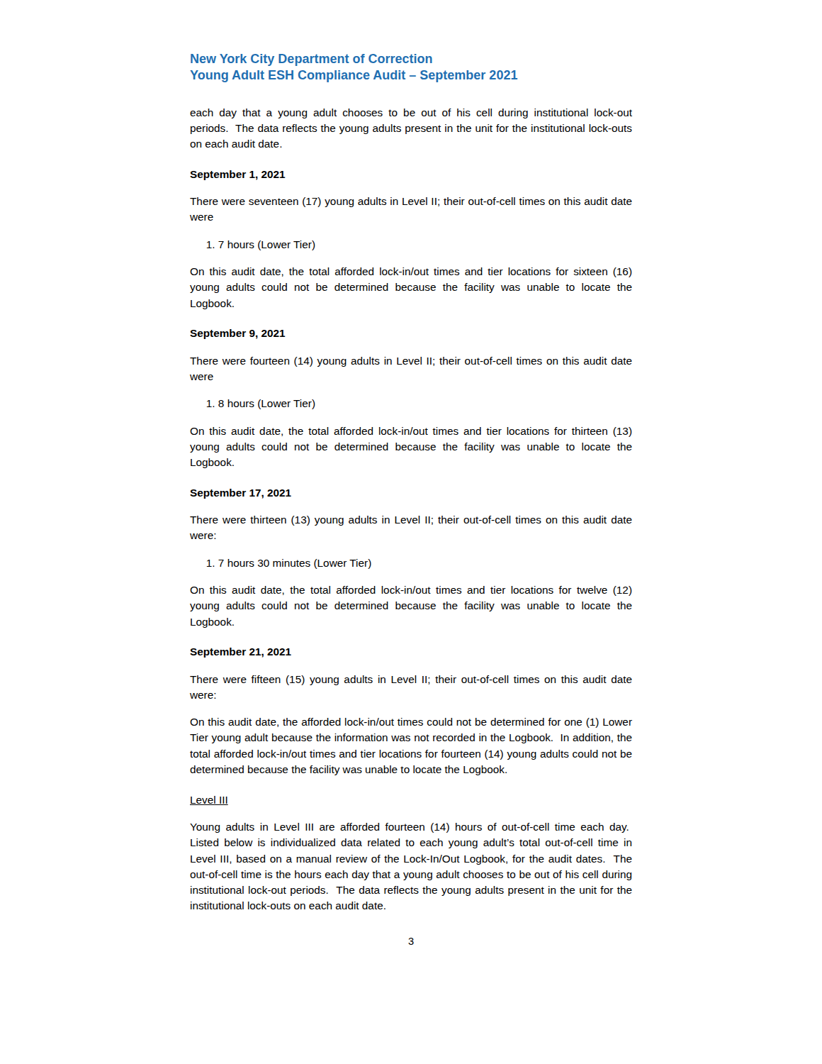New York City Department of Correction Young Adult ESH Compliance Audit – September 2021
each day that a young adult chooses to be out of his cell during institutional lock-out periods. The data reflects the young adults present in the unit for the institutional lock-outs on each audit date.
September 1, 2021
There were seventeen (17) young adults in Level II; their out-of-cell times on this audit date were
7 hours (Lower Tier)
On this audit date, the total afforded lock-in/out times and tier locations for sixteen (16) young adults could not be determined because the facility was unable to locate the Logbook.
September 9, 2021
There were fourteen (14) young adults in Level II; their out-of-cell times on this audit date were
8 hours (Lower Tier)
On this audit date, the total afforded lock-in/out times and tier locations for thirteen (13) young adults could not be determined because the facility was unable to locate the Logbook.
September 17, 2021
There were thirteen (13) young adults in Level II; their out-of-cell times on this audit date were:
7 hours 30 minutes (Lower Tier)
On this audit date, the total afforded lock-in/out times and tier locations for twelve (12) young adults could not be determined because the facility was unable to locate the Logbook.
September 21, 2021
There were fifteen (15) young adults in Level II; their out-of-cell times on this audit date were:
On this audit date, the afforded lock-in/out times could not be determined for one (1) Lower Tier young adult because the information was not recorded in the Logbook. In addition, the total afforded lock-in/out times and tier locations for fourteen (14) young adults could not be determined because the facility was unable to locate the Logbook.
Level III
Young adults in Level III are afforded fourteen (14) hours of out-of-cell time each day. Listed below is individualized data related to each young adult’s total out-of-cell time in Level III, based on a manual review of the Lock-In/Out Logbook, for the audit dates. The out-of-cell time is the hours each day that a young adult chooses to be out of his cell during institutional lock-out periods. The data reflects the young adults present in the unit for the institutional lock-outs on each audit date.
3